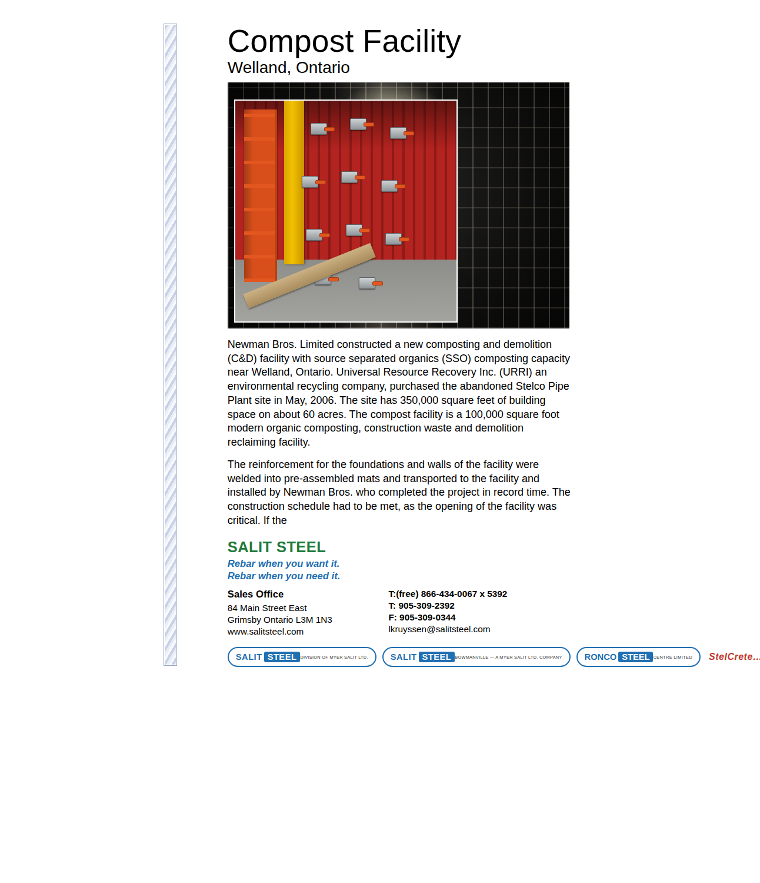Compost Facility
Welland, Ontario
Newman Bros. Limited constructed a new composting and demolition (C&D) facility with source separated organics (SSO) composting capacity near Welland, Ontario. Universal Resource Recovery Inc. (URRI) an environmental recycling company, purchased the abandoned Stelco Pipe Plant site in May, 2006. The site has 350,000 square feet of building space on about 60 acres. The compost facility is a 100,000 square foot modern organic composting, construction waste and demolition reclaiming facility.
The reinforcement for the foundations and walls of the facility were welded into pre-assembled mats and transported to the facility and installed by Newman Bros. who completed the project in record time. The construction schedule had to be met, as the opening of the facility was critical. If the
SALIT STEEL
Rebar when you want it.
Rebar when you need it.
Sales Office
84 Main Street East
Grimsby Ontario L3M 1N3
www.salitsteel.com
T:(free) 866-434-0067 x 5392
T: 905-309-2392
F: 905-309-0344
lkruyssen@salitsteel.com
SALIT STEEL DIVISION OF MYER SALIT LTD. SALIT STEEL BOWMANVILLE — A MYER SALIT LTD. COMPANY RONCO STEEL CENTRE LIMITED StelCrete……